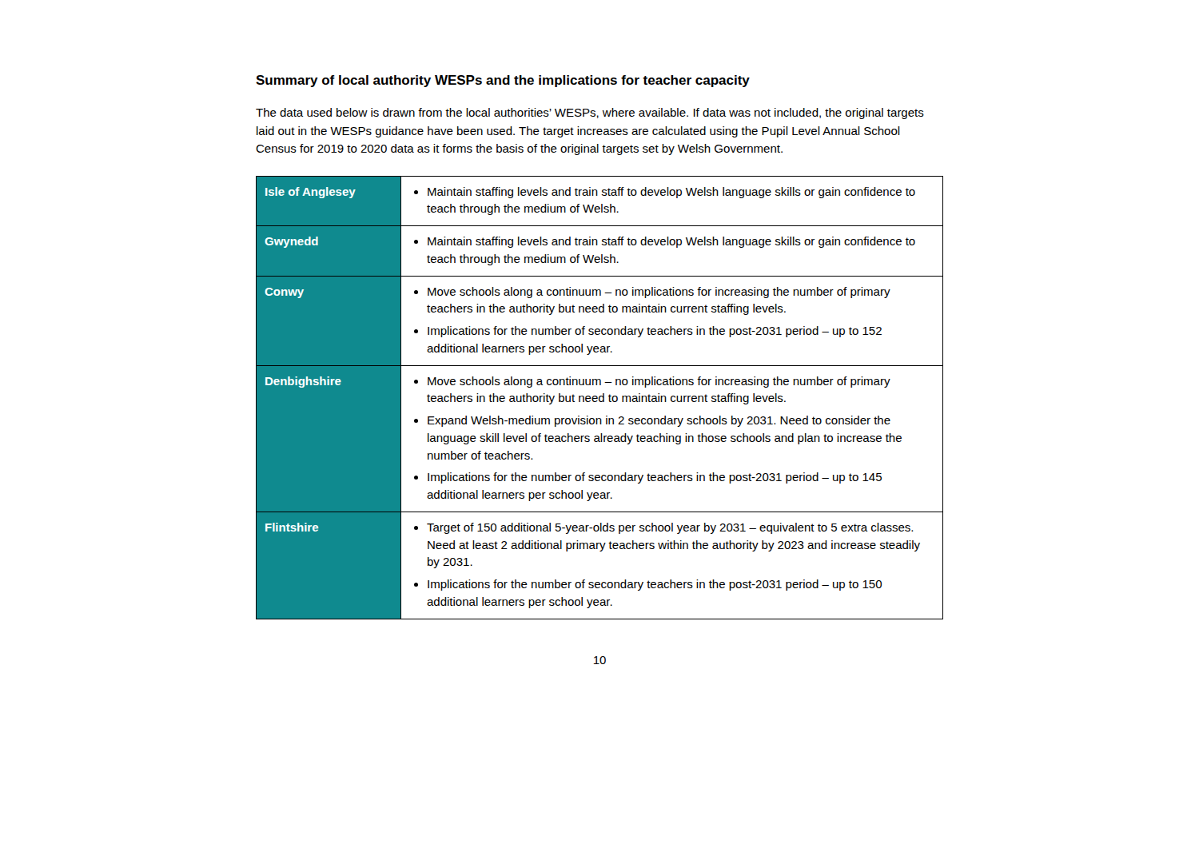Summary of local authority WESPs and the implications for teacher capacity
The data used below is drawn from the local authorities’ WESPs, where available. If data was not included, the original targets laid out in the WESPs guidance have been used. The target increases are calculated using the Pupil Level Annual School Census for 2019 to 2020 data as it forms the basis of the original targets set by Welsh Government.
| Isle of Anglesey | Maintain staffing levels and train staff to develop Welsh language skills or gain confidence to teach through the medium of Welsh. |
| Gwynedd | Maintain staffing levels and train staff to develop Welsh language skills or gain confidence to teach through the medium of Welsh. |
| Conwy | Move schools along a continuum – no implications for increasing the number of primary teachers in the authority but need to maintain current staffing levels. Implications for the number of secondary teachers in the post-2031 period – up to 152 additional learners per school year. |
| Denbighshire | Move schools along a continuum – no implications for increasing the number of primary teachers in the authority but need to maintain current staffing levels. Expand Welsh-medium provision in 2 secondary schools by 2031. Need to consider the language skill level of teachers already teaching in those schools and plan to increase the number of teachers. Implications for the number of secondary teachers in the post-2031 period – up to 145 additional learners per school year. |
| Flintshire | Target of 150 additional 5-year-olds per school year by 2031 – equivalent to 5 extra classes. Need at least 2 additional primary teachers within the authority by 2023 and increase steadily by 2031. Implications for the number of secondary teachers in the post-2031 period – up to 150 additional learners per school year. |
10